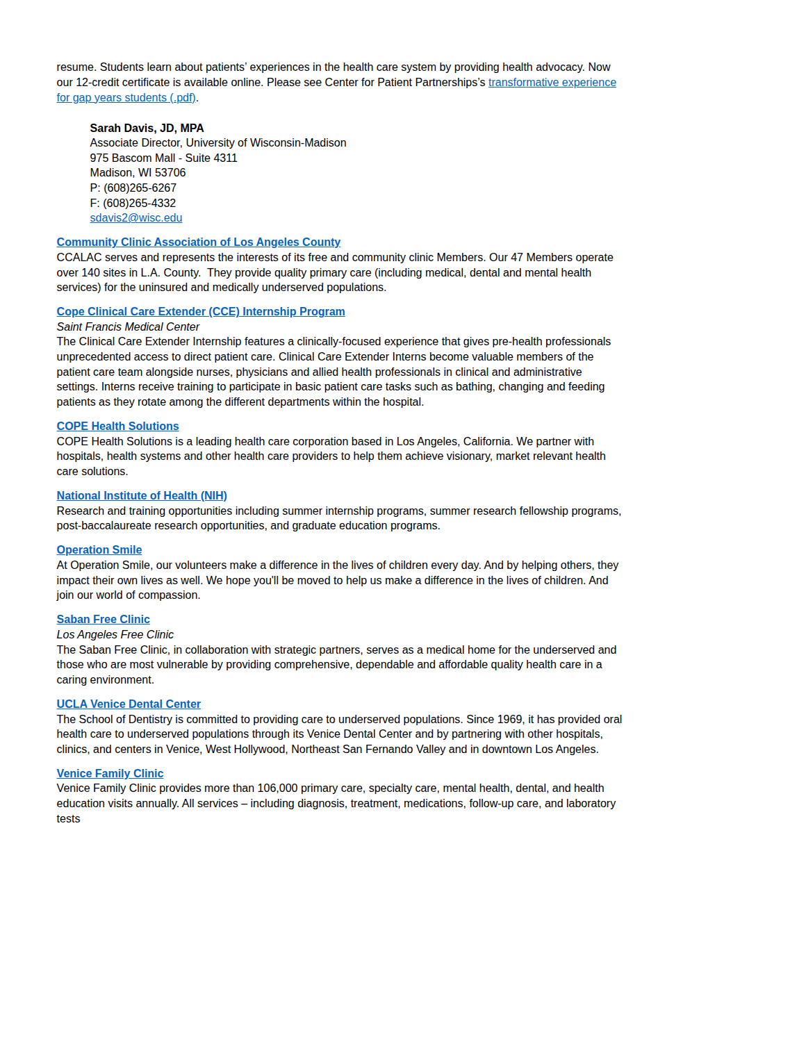resume. Students learn about patients’ experiences in the health care system by providing health advocacy. Now our 12-credit certificate is available online. Please see Center for Patient Partnerships’s transformative experience for gap years students (.pdf).
Sarah Davis, JD, MPA
Associate Director, University of Wisconsin-Madison
975 Bascom Mall - Suite 4311
Madison, WI 53706
P: (608)265-6267
F: (608)265-4332
sdavis2@wisc.edu
Community Clinic Association of Los Angeles County
CCALAC serves and represents the interests of its free and community clinic Members. Our 47 Members operate over 140 sites in L.A. County. They provide quality primary care (including medical, dental and mental health services) for the uninsured and medically underserved populations.
Cope Clinical Care Extender (CCE) Internship Program
Saint Francis Medical Center
The Clinical Care Extender Internship features a clinically-focused experience that gives pre-health professionals unprecedented access to direct patient care. Clinical Care Extender Interns become valuable members of the patient care team alongside nurses, physicians and allied health professionals in clinical and administrative settings. Interns receive training to participate in basic patient care tasks such as bathing, changing and feeding patients as they rotate among the different departments within the hospital.
COPE Health Solutions
COPE Health Solutions is a leading health care corporation based in Los Angeles, California. We partner with hospitals, health systems and other health care providers to help them achieve visionary, market relevant health care solutions.
National Institute of Health (NIH)
Research and training opportunities including summer internship programs, summer research fellowship programs, post-baccalaureate research opportunities, and graduate education programs.
Operation Smile
At Operation Smile, our volunteers make a difference in the lives of children every day. And by helping others, they impact their own lives as well. We hope you'll be moved to help us make a difference in the lives of children. And join our world of compassion.
Saban Free Clinic
Los Angeles Free Clinic
The Saban Free Clinic, in collaboration with strategic partners, serves as a medical home for the underserved and those who are most vulnerable by providing comprehensive, dependable and affordable quality health care in a caring environment.
UCLA Venice Dental Center
The School of Dentistry is committed to providing care to underserved populations. Since 1969, it has provided oral health care to underserved populations through its Venice Dental Center and by partnering with other hospitals, clinics, and centers in Venice, West Hollywood, Northeast San Fernando Valley and in downtown Los Angeles.
Venice Family Clinic
Venice Family Clinic provides more than 106,000 primary care, specialty care, mental health, dental, and health education visits annually. All services – including diagnosis, treatment, medications, follow-up care, and laboratory tests